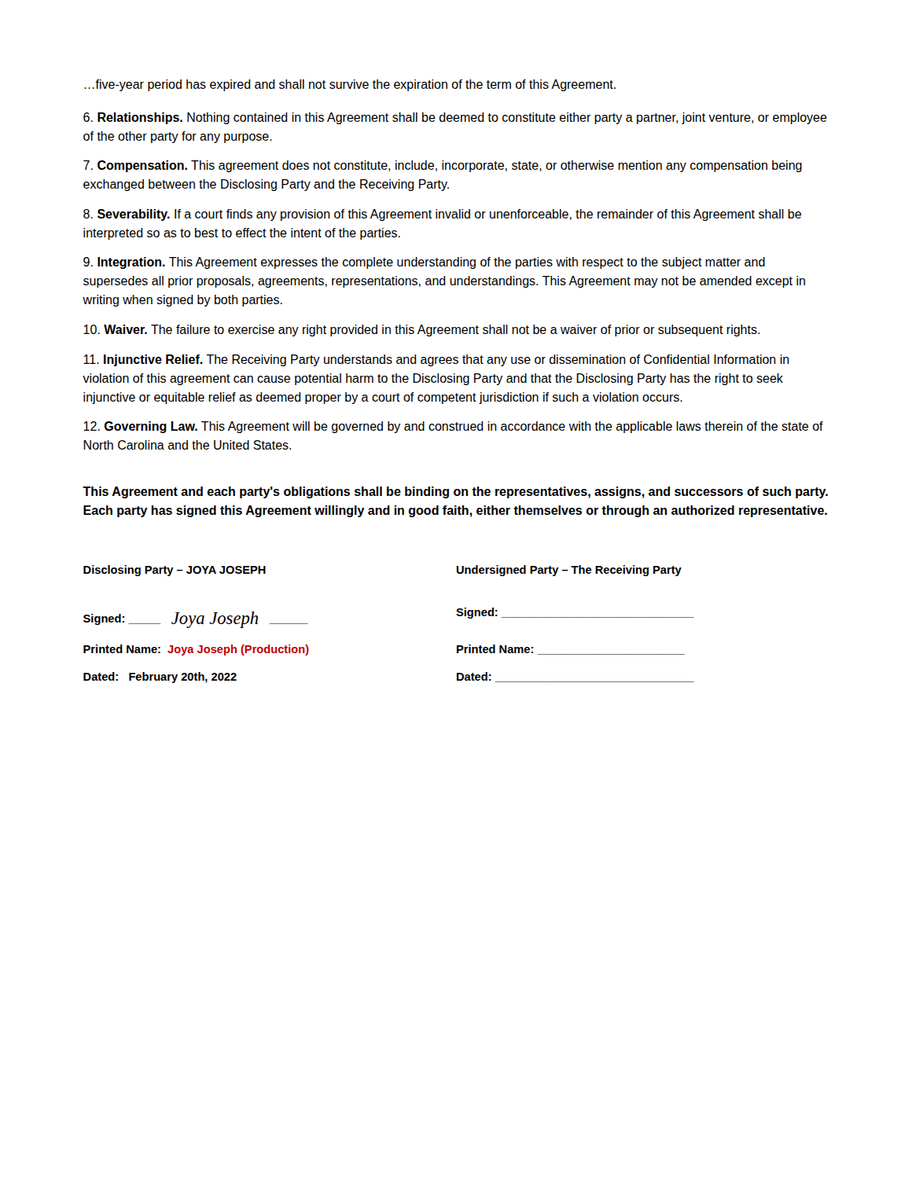…five-year period has expired and shall not survive the expiration of the term of this Agreement.
6. Relationships. Nothing contained in this Agreement shall be deemed to constitute either party a partner, joint venture, or employee of the other party for any purpose.
7. Compensation. This agreement does not constitute, include, incorporate, state, or otherwise mention any compensation being exchanged between the Disclosing Party and the Receiving Party.
8. Severability. If a court finds any provision of this Agreement invalid or unenforceable, the remainder of this Agreement shall be interpreted so as to best to effect the intent of the parties.
9. Integration. This Agreement expresses the complete understanding of the parties with respect to the subject matter and supersedes all prior proposals, agreements, representations, and understandings. This Agreement may not be amended except in writing when signed by both parties.
10. Waiver. The failure to exercise any right provided in this Agreement shall not be a waiver of prior or subsequent rights.
11. Injunctive Relief. The Receiving Party understands and agrees that any use or dissemination of Confidential Information in violation of this agreement can cause potential harm to the Disclosing Party and that the Disclosing Party has the right to seek injunctive or equitable relief as deemed proper by a court of competent jurisdiction if such a violation occurs.
12. Governing Law. This Agreement will be governed by and construed in accordance with the applicable laws therein of the state of North Carolina and the United States.
This Agreement and each party's obligations shall be binding on the representatives, assigns, and successors of such party. Each party has signed this Agreement willingly and in good faith, either themselves or through an authorized representative.
| Disclosing Party – JOYA JOSEPH | Undersigned Party – The Receiving Party |
| Signed: _____ Joya Joseph ______ | Signed: ______________________________ |
| Printed Name: Joya Joseph (Production) | Printed Name: _______________________ |
| Dated: February 20th, 2022 | Dated: _______________________________ |